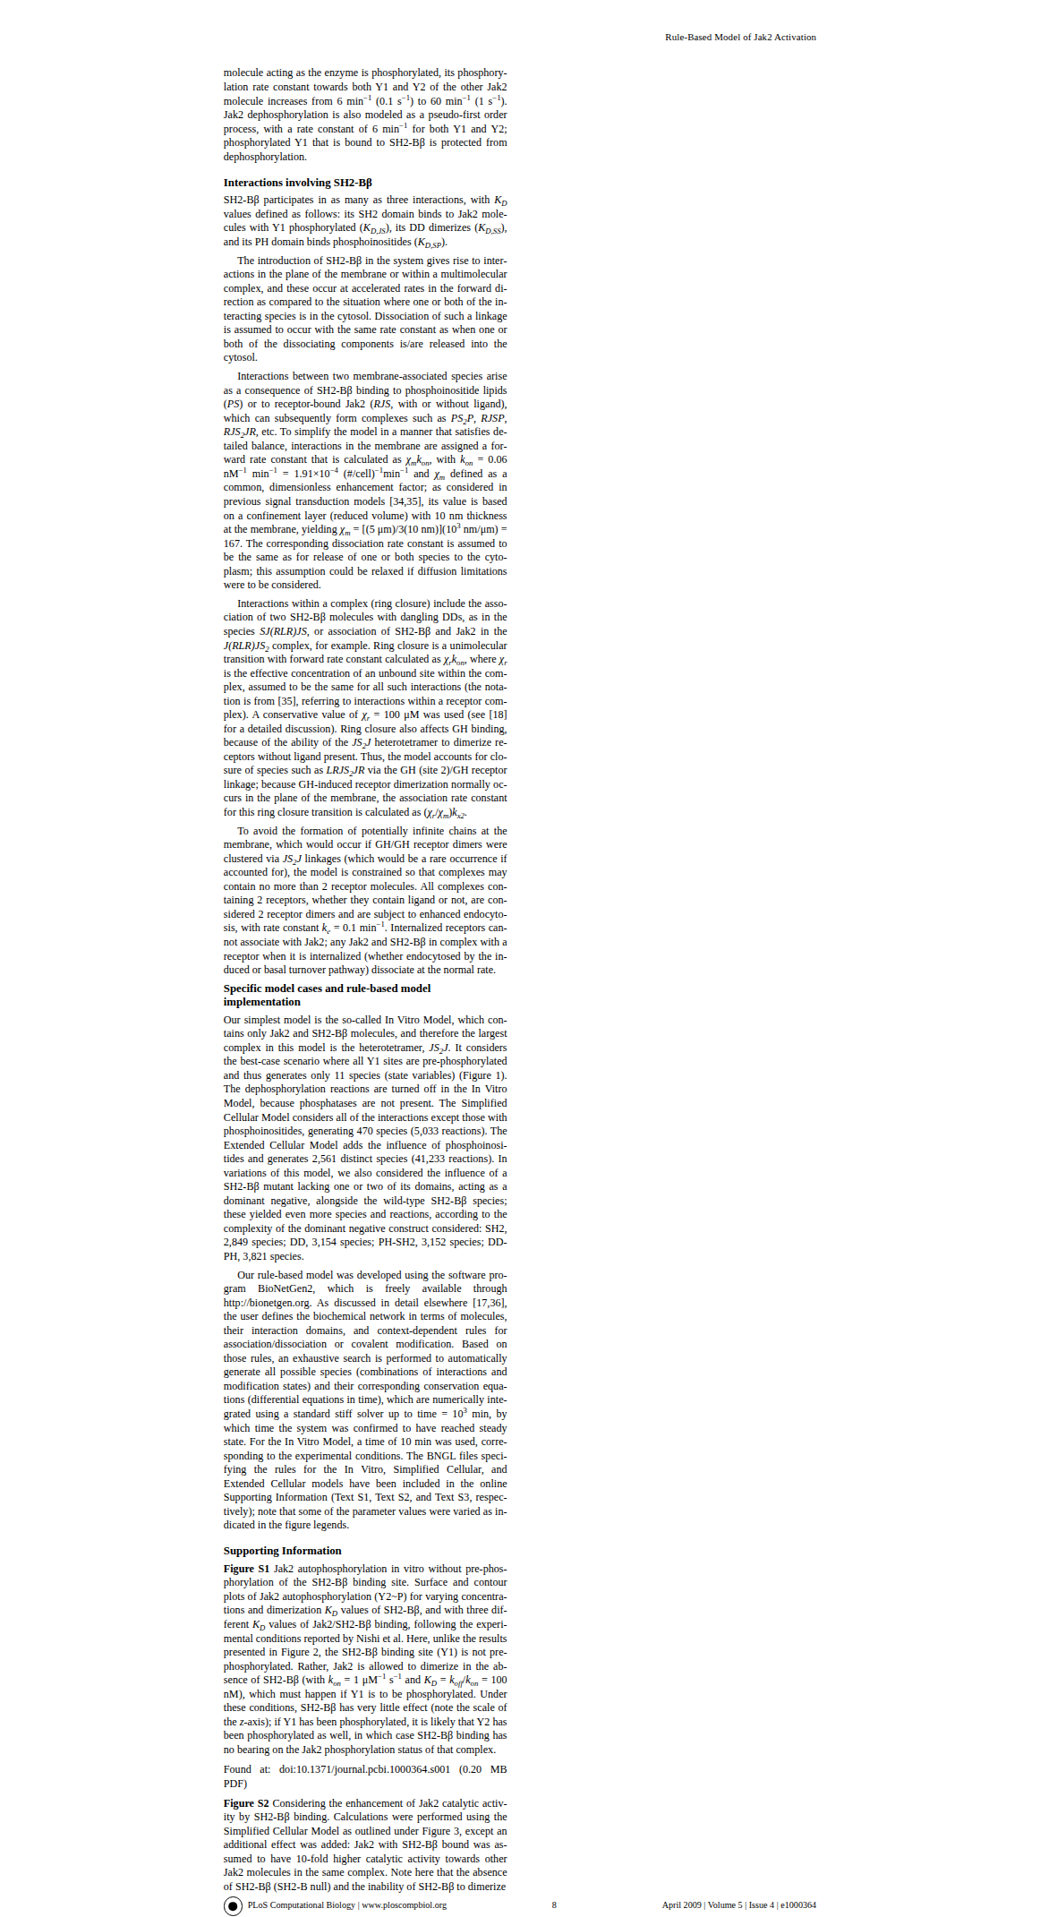Rule-Based Model of Jak2 Activation
molecule acting as the enzyme is phosphorylated, its phosphorylation rate constant towards both Y1 and Y2 of the other Jak2 molecule increases from 6 min−1 (0.1 s−1) to 60 min−1 (1 s−1). Jak2 dephosphorylation is also modeled as a pseudo-first order process, with a rate constant of 6 min−1 for both Y1 and Y2; phosphorylated Y1 that is bound to SH2-Bβ is protected from dephosphorylation.
Interactions involving SH2-Bβ
SH2-Bβ participates in as many as three interactions, with KD values defined as follows: its SH2 domain binds to Jak2 molecules with Y1 phosphorylated (KD,JS), its DD dimerizes (KD,SS), and its PH domain binds phosphoinositides (KD,SP).
The introduction of SH2-Bβ in the system gives rise to interactions in the plane of the membrane or within a multimolecular complex, and these occur at accelerated rates in the forward direction as compared to the situation where one or both of the interacting species is in the cytosol. Dissociation of such a linkage is assumed to occur with the same rate constant as when one or both of the dissociating components is/are released into the cytosol.
Interactions between two membrane-associated species arise as a consequence of SH2-Bβ binding to phosphoinositide lipids (PS) or to receptor-bound Jak2 (RJS, with or without ligand), which can subsequently form complexes such as PS2P, RJSP, RJS2JR, etc. To simplify the model in a manner that satisfies detailed balance, interactions in the membrane are assigned a forward rate constant that is calculated as χmkon, with kon = 0.06 nM−1 min−1 = 1.91×10−4 (#/cell)−1min−1 and χm defined as a common, dimensionless enhancement factor; as considered in previous signal transduction models [34,35], its value is based on a confinement layer (reduced volume) with 10 nm thickness at the membrane, yielding χm = [(5 μm)/3(10 nm)](103 nm/μm) = 167. The corresponding dissociation rate constant is assumed to be the same as for release of one or both species to the cytoplasm; this assumption could be relaxed if diffusion limitations were to be considered.
Interactions within a complex (ring closure) include the association of two SH2-Bβ molecules with dangling DDs, as in the species SJ(RLR)JS, or association of SH2-Bβ and Jak2 in the J(RLR)JS2 complex, for example. Ring closure is a unimolecular transition with forward rate constant calculated as χrkon, where χr is the effective concentration of an unbound site within the complex, assumed to be the same for all such interactions (the notation is from [35], referring to interactions within a receptor complex). A conservative value of χr = 100 μM was used (see [18] for a detailed discussion). Ring closure also affects GH binding, because of the ability of the JS2J heterotetramer to dimerize receptors without ligand present. Thus, the model accounts for closure of species such as LRJS2JR via the GH (site 2)/GH receptor linkage; because GH-induced receptor dimerization normally occurs in the plane of the membrane, the association rate constant for this ring closure transition is calculated as (χr/χm)kx2.
To avoid the formation of potentially infinite chains at the membrane, which would occur if GH/GH receptor dimers were clustered via JS2J linkages (which would be a rare occurrence if accounted for), the model is constrained so that complexes may contain no more than 2 receptor molecules. All complexes containing 2 receptors, whether they contain ligand or not, are considered 2 receptor dimers and are subject to enhanced endocytosis, with rate constant ke = 0.1 min−1. Internalized receptors cannot associate with Jak2; any Jak2 and SH2-Bβ in complex with a receptor when it is internalized (whether endocytosed by the induced or basal turnover pathway) dissociate at the normal rate.
Specific model cases and rule-based model implementation
Our simplest model is the so-called In Vitro Model, which contains only Jak2 and SH2-Bβ molecules, and therefore the largest complex in this model is the heterotetramer, JS2J. It considers the best-case scenario where all Y1 sites are pre-phosphorylated and thus generates only 11 species (state variables) (Figure 1). The dephosphorylation reactions are turned off in the In Vitro Model, because phosphatases are not present. The Simplified Cellular Model considers all of the interactions except those with phosphoinositides, generating 470 species (5,033 reactions). The Extended Cellular Model adds the influence of phosphoinositides and generates 2,561 distinct species (41,233 reactions). In variations of this model, we also considered the influence of a SH2-Bβ mutant lacking one or two of its domains, acting as a dominant negative, alongside the wild-type SH2-Bβ species; these yielded even more species and reactions, according to the complexity of the dominant negative construct considered: SH2, 2,849 species; DD, 3,154 species; PH-SH2, 3,152 species; DD-PH, 3,821 species.
Our rule-based model was developed using the software program BioNetGen2, which is freely available through http://bionetgen.org. As discussed in detail elsewhere [17,36], the user defines the biochemical network in terms of molecules, their interaction domains, and context-dependent rules for association/dissociation or covalent modification. Based on those rules, an exhaustive search is performed to automatically generate all possible species (combinations of interactions and modification states) and their corresponding conservation equations (differential equations in time), which are numerically integrated using a standard stiff solver up to time = 103 min, by which time the system was confirmed to have reached steady state. For the In Vitro Model, a time of 10 min was used, corresponding to the experimental conditions. The BNGL files specifying the rules for the In Vitro, Simplified Cellular, and Extended Cellular models have been included in the online Supporting Information (Text S1, Text S2, and Text S3, respectively); note that some of the parameter values were varied as indicated in the figure legends.
Supporting Information
Figure S1 Jak2 autophosphorylation in vitro without pre-phosphorylation of the SH2-Bβ binding site. Surface and contour plots of Jak2 autophosphorylation (Y2~P) for varying concentrations and dimerization KD values of SH2-Bβ, and with three different KD values of Jak2/SH2-Bβ binding, following the experimental conditions reported by Nishi et al. Here, unlike the results presented in Figure 2, the SH2-Bβ binding site (Y1) is not pre-phosphorylated. Rather, Jak2 is allowed to dimerize in the absence of SH2-Bβ (with kon = 1 μM−1 s−1 and KD = koff/kon = 100 nM), which must happen if Y1 is to be phosphorylated. Under these conditions, SH2-Bβ has very little effect (note the scale of the z-axis); if Y1 has been phosphorylated, it is likely that Y2 has been phosphorylated as well, in which case SH2-Bβ binding has no bearing on the Jak2 phosphorylation status of that complex.
Found at: doi:10.1371/journal.pcbi.1000364.s001 (0.20 MB PDF)
Figure S2 Considering the enhancement of Jak2 catalytic activity by SH2-Bβ binding. Calculations were performed using the Simplified Cellular Model as outlined under Figure 3, except an additional effect was added: Jak2 with SH2-Bβ bound was assumed to have 10-fold higher catalytic activity towards other Jak2 molecules in the same complex. Note here that the absence of SH2-Bβ (SH2-B null) and the inability of SH2-Bβ to dimerize
PLoS Computational Biology | www.ploscompbiol.org
8
April 2009 | Volume 5 | Issue 4 | e1000364